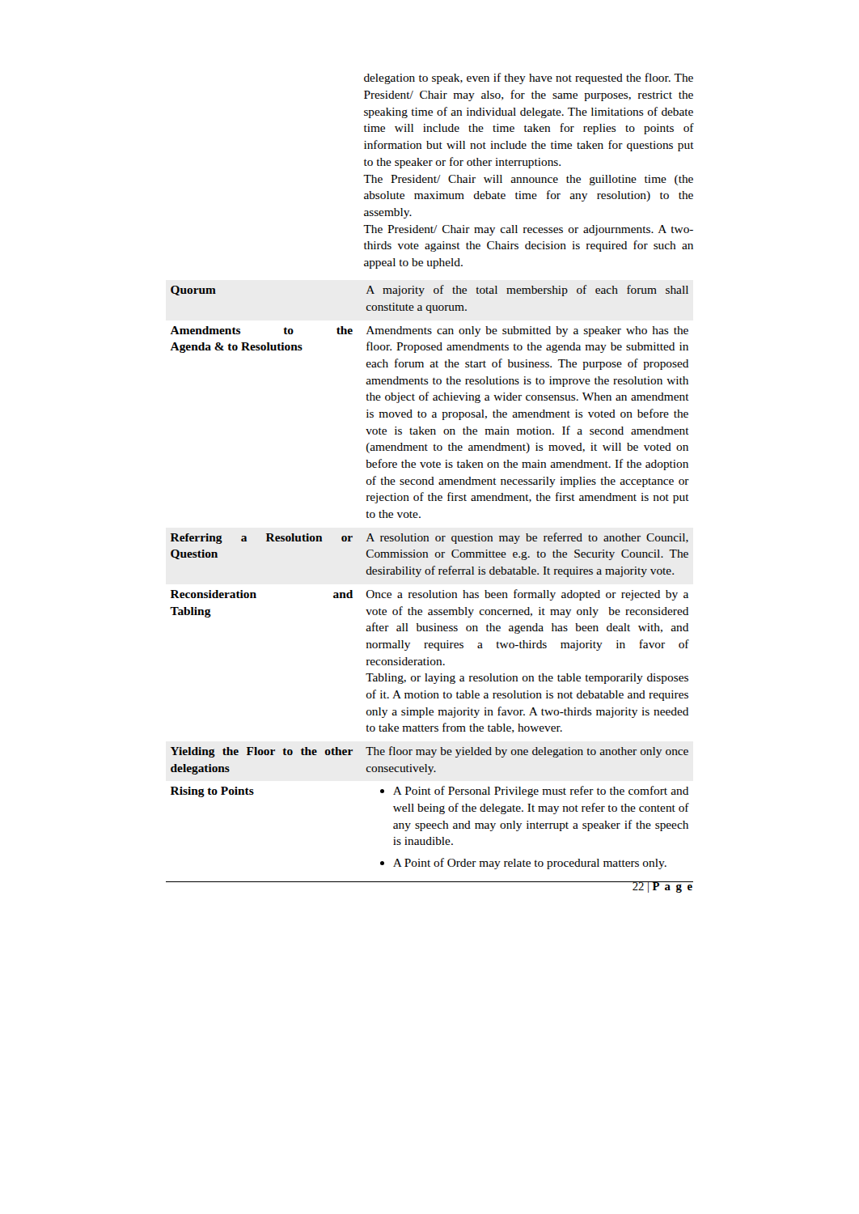delegation to speak, even if they have not requested the floor. The President/ Chair may also, for the same purposes, restrict the speaking time of an individual delegate. The limitations of debate time will include the time taken for replies to points of information but will not include the time taken for questions put to the speaker or for other interruptions.
The President/ Chair will announce the guillotine time (the absolute maximum debate time for any resolution) to the assembly.
The President/ Chair may call recesses or adjournments. A two-thirds vote against the Chairs decision is required for such an appeal to be upheld.
| Quorum | A majority of the total membership of each forum shall constitute a quorum. |
| Amendments to the Agenda & to Resolutions | Amendments can only be submitted by a speaker who has the floor. Proposed amendments to the agenda may be submitted in each forum at the start of business. The purpose of proposed amendments to the resolutions is to improve the resolution with the object of achieving a wider consensus. When an amendment is moved to a proposal, the amendment is voted on before the vote is taken on the main motion. If a second amendment (amendment to the amendment) is moved, it will be voted on before the vote is taken on the main amendment. If the adoption of the second amendment necessarily implies the acceptance or rejection of the first amendment, the first amendment is not put to the vote. |
| Referring a Resolution or Question | A resolution or question may be referred to another Council, Commission or Committee e.g. to the Security Council. The desirability of referral is debatable. It requires a majority vote. |
| Reconsideration and Tabling | Once a resolution has been formally adopted or rejected by a vote of the assembly concerned, it may only be reconsidered after all business on the agenda has been dealt with, and normally requires a two-thirds majority in favor of reconsideration. Tabling, or laying a resolution on the table temporarily disposes of it. A motion to table a resolution is not debatable and requires only a simple majority in favor. A two-thirds majority is needed to take matters from the table, however. |
| Yielding the Floor to the other delegations | The floor may be yielded by one delegation to another only once consecutively. |
| Rising to Points | A Point of Personal Privilege must refer to the comfort and well being of the delegate. It may not refer to the content of any speech and may only interrupt a speaker if the speech is inaudible. A Point of Order may relate to procedural matters only. |
22 | P a g e